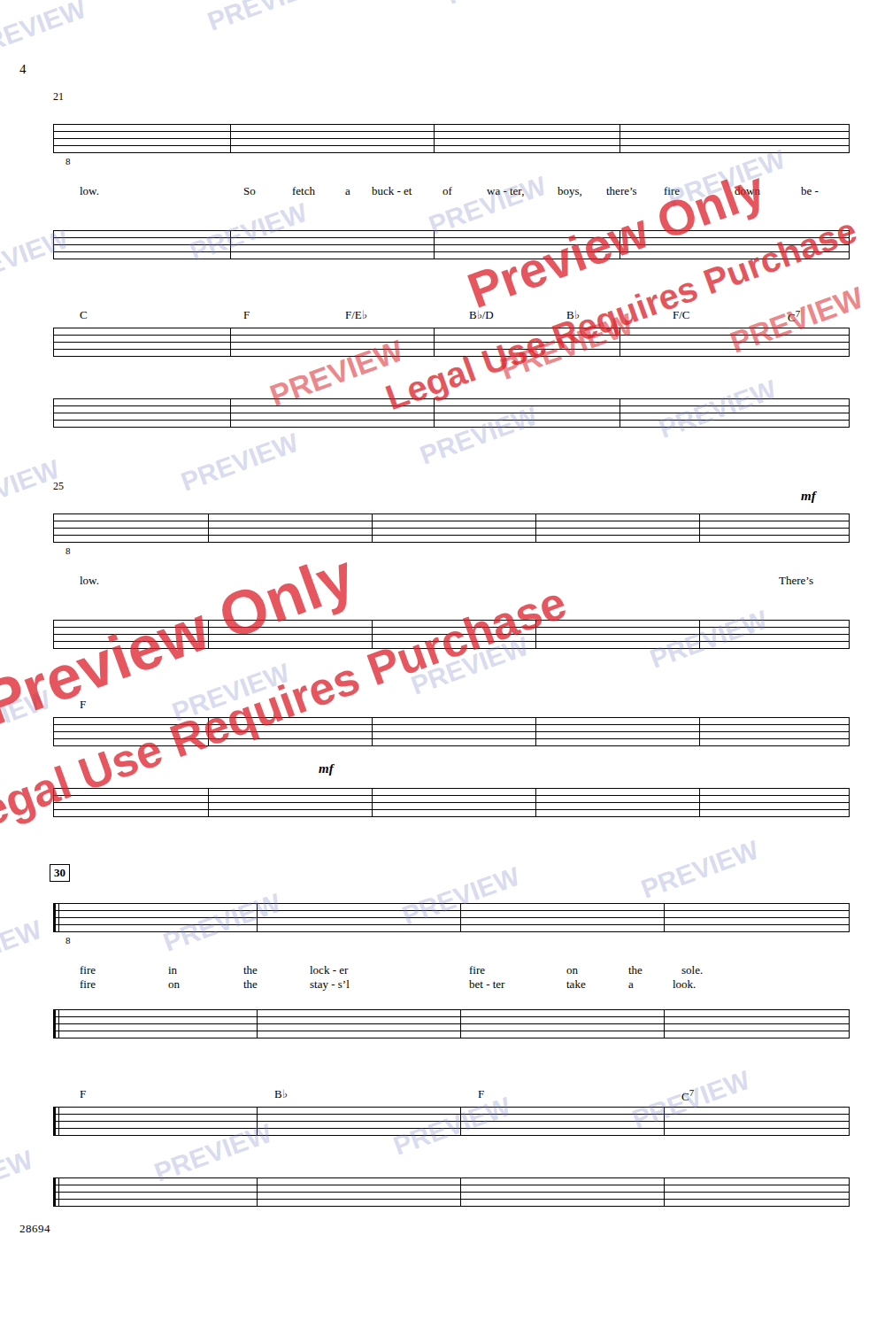4
21
8
low.
So
fetch
a
buck - et
of
wa - ter,
boys,
there’s
fire
down
be -
C
F
F/E♭
B♭/D
B♭
F/C
C7
25
8
low.
There’s
mf
mf
F
30
8
fire
in
the
lock - er
fire
on
the
sole.
fire
on
the
stay - s’l
bet - ter
take
a
look.
F
B♭
F
C7
28694
PREVIEW
PREVIEW
PREVIEW
PREVIEW
PREVIEW
PREVIEW
PREVIEW
PREVIEW
PREVIEW
PREVIEW
PREVIEW
PREVIEW
PREVIEW
PREVIEW
PREVIEW
PREVIEW
PREVIEW
PREVIEW
PREVIEW
PREVIEW
PREVIEW
PREVIEW
PREVIEW
PREVIEW
PREVIEW
PREVIEW
PREVIEW
Preview Only
Legal Use Requires Purchase
Preview Only
Legal Use Requires Purchase